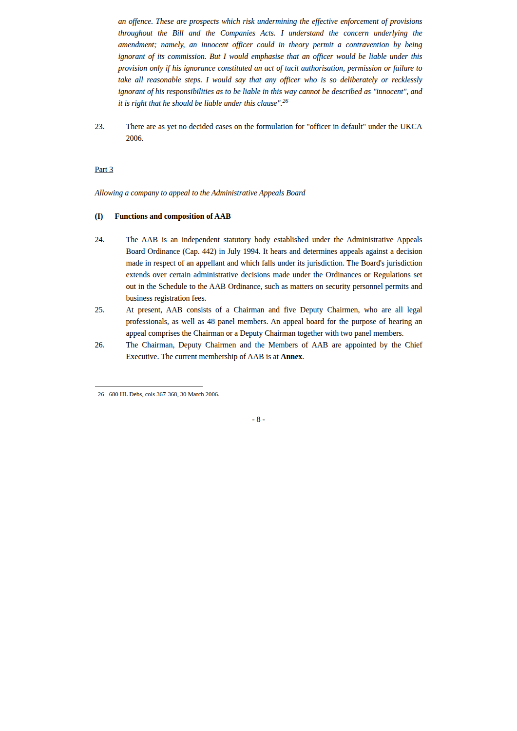an offence. These are prospects which risk undermining the effective enforcement of provisions throughout the Bill and the Companies Acts. I understand the concern underlying the amendment; namely, an innocent officer could in theory permit a contravention by being ignorant of its commission. But I would emphasise that an officer would be liable under this provision only if his ignorance constituted an act of tacit authorisation, permission or failure to take all reasonable steps. I would say that any officer who is so deliberately or recklessly ignorant of his responsibilities as to be liable in this way cannot be described as "innocent", and it is right that he should be liable under this clause".26
23.
There are as yet no decided cases on the formulation for "officer in default" under the UKCA 2006.
Part 3
Allowing a company to appeal to the Administrative Appeals Board
(I) Functions and composition of AAB
24.
The AAB is an independent statutory body established under the Administrative Appeals Board Ordinance (Cap. 442) in July 1994. It hears and determines appeals against a decision made in respect of an appellant and which falls under its jurisdiction. The Board's jurisdiction extends over certain administrative decisions made under the Ordinances or Regulations set out in the Schedule to the AAB Ordinance, such as matters on security personnel permits and business registration fees.
25.
At present, AAB consists of a Chairman and five Deputy Chairmen, who are all legal professionals, as well as 48 panel members. An appeal board for the purpose of hearing an appeal comprises the Chairman or a Deputy Chairman together with two panel members.
26.
The Chairman, Deputy Chairmen and the Members of AAB are appointed by the Chief Executive. The current membership of AAB is at Annex.
26
680 HL Debs, cols 367-368, 30 March 2006.
- 8 -